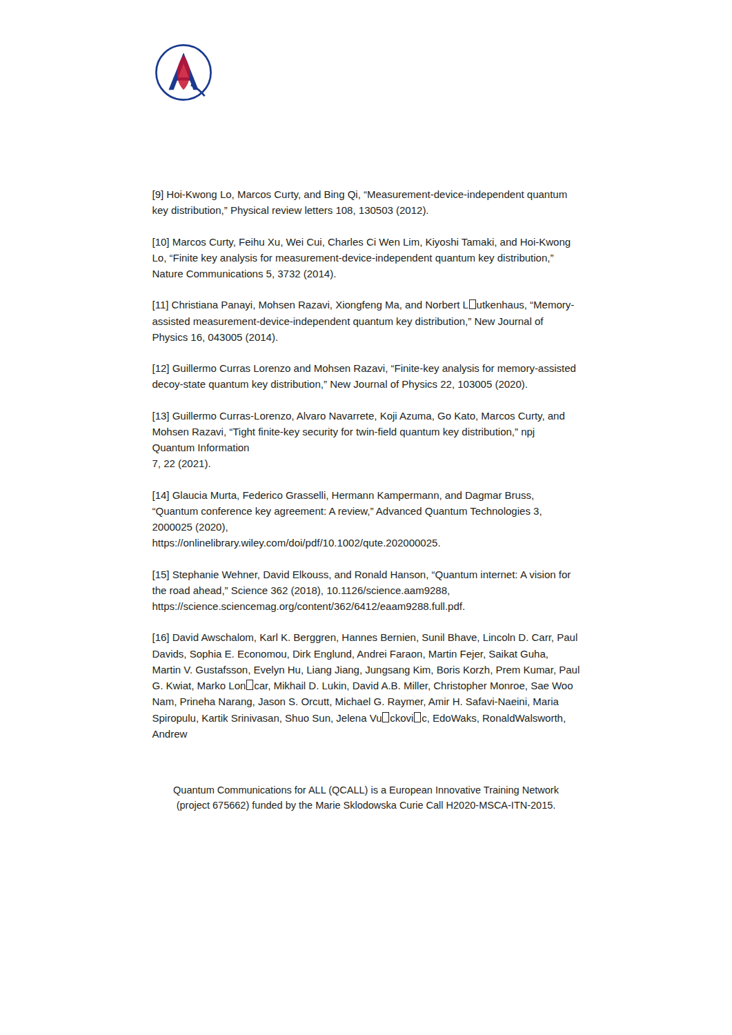[9] Hoi-Kwong Lo, Marcos Curty, and Bing Qi, “Measurement-device-independent quantum key distribution,” Physical review letters 108, 130503 (2012).
[10] Marcos Curty, Feihu Xu, Wei Cui, Charles Ci Wen Lim, Kiyoshi Tamaki, and Hoi-Kwong Lo, “Finite key analysis for measurement-device-independent quantum key distribution,” Nature Communications 5, 3732 (2014).
[11] Christiana Panayi, Mohsen Razavi, Xiongfeng Ma, and Norbert L utkenhaus, “Memory-assisted measurement-device-independent quantum key distribution,” New Journal of Physics 16, 043005 (2014).
[12] Guillermo Curras Lorenzo and Mohsen Razavi, “Finite-key analysis for memory-assisted decoy-state quantum key distribution,” New Journal of Physics 22, 103005 (2020).
[13] Guillermo Curras-Lorenzo, Alvaro Navarrete, Koji Azuma, Go Kato, Marcos Curty, and Mohsen Razavi, “Tight finite-key security for twin-field quantum key distribution,” npj Quantum Information
7, 22 (2021).
[14] Glaucia Murta, Federico Grasselli, Hermann Kampermann, and Dagmar Bruss, “Quantum conference key agreement: A review,” Advanced Quantum Technologies 3, 2000025 (2020),
https://onlinelibrary.wiley.com/doi/pdf/10.1002/qute.202000025.
[15] Stephanie Wehner, David Elkouss, and Ronald Hanson, “Quantum internet: A vision for the road ahead,” Science 362 (2018), 10.1126/science.aam9288,
https://science.sciencemag.org/content/362/6412/eaam9288.full.pdf.
[16] David Awschalom, Karl K. Berggren, Hannes Bernien, Sunil Bhave, Lincoln D. Carr, Paul Davids, Sophia E. Economou, Dirk Englund, Andrei Faraon, Martin Fejer, Saikat Guha, Martin V. Gustafsson, Evelyn Hu, Liang Jiang, Jungsang Kim, Boris Korzh, Prem Kumar, Paul G. Kwiat, Marko Lon car, Mikhail D. Lukin, David A.B. Miller, Christopher Monroe, Sae Woo Nam, Prineha Narang, Jason S. Orcutt, Michael G. Raymer, Amir H. Safavi-Naeini, Maria Spiropulu, Kartik Srinivasan, Shuo Sun, Jelena Vu ckovi c, EdoWaks, RonaldWalsworth, Andrew
Quantum Communications for ALL (QCALL) is a European Innovative Training Network
(project 675662) funded by the Marie Sklodowska Curie Call H2020-MSCA-ITN-2015.